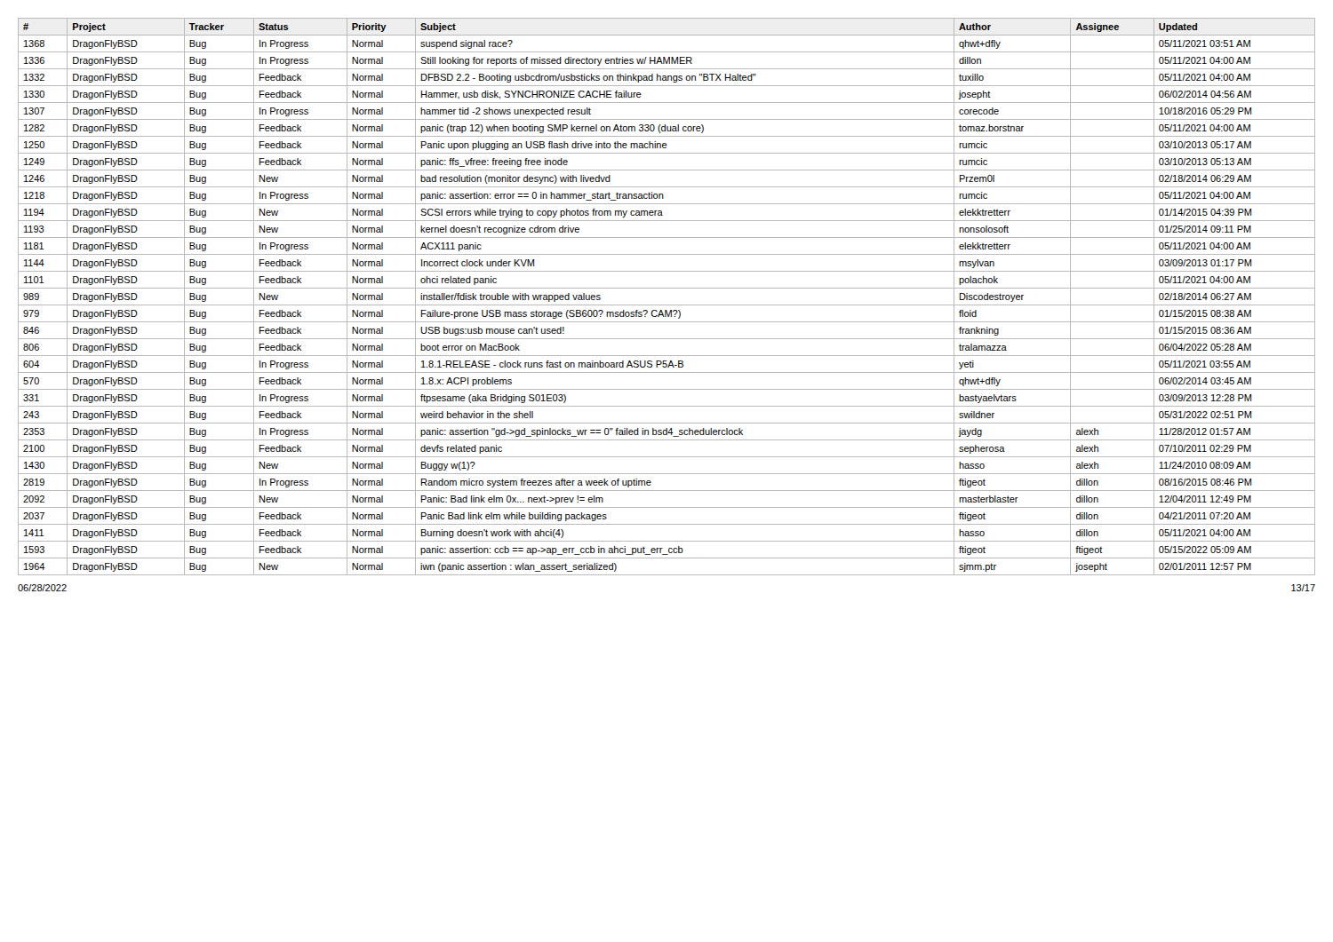| # | Project | Tracker | Status | Priority | Subject | Author | Assignee | Updated |
| --- | --- | --- | --- | --- | --- | --- | --- | --- |
| 1368 | DragonFlyBSD | Bug | In Progress | Normal | suspend signal race? | qhwt+dfly | | 05/11/2021 03:51 AM |
| 1336 | DragonFlyBSD | Bug | In Progress | Normal | Still looking for reports of missed directory entries w/ HAMMER | dillon | | 05/11/2021 04:00 AM |
| 1332 | DragonFlyBSD | Bug | Feedback | Normal | DFBSD 2.2 - Booting usbcdrom/usbsticks on thinkpad hangs on "BTX Halted" | tuxillo | | 05/11/2021 04:00 AM |
| 1330 | DragonFlyBSD | Bug | Feedback | Normal | Hammer, usb disk, SYNCHRONIZE CACHE failure | josepht | | 06/02/2014 04:56 AM |
| 1307 | DragonFlyBSD | Bug | In Progress | Normal | hammer tid -2 shows unexpected result | corecode | | 10/18/2016 05:29 PM |
| 1282 | DragonFlyBSD | Bug | Feedback | Normal | panic (trap 12) when booting SMP kernel on Atom 330 (dual core) | tomaz.borstnar | | 05/11/2021 04:00 AM |
| 1250 | DragonFlyBSD | Bug | Feedback | Normal | Panic upon plugging an USB flash drive into the machine | rumcic | | 03/10/2013 05:17 AM |
| 1249 | DragonFlyBSD | Bug | Feedback | Normal | panic: ffs_vfree: freeing free inode | rumcic | | 03/10/2013 05:13 AM |
| 1246 | DragonFlyBSD | Bug | New | Normal | bad resolution (monitor desync) with livedvd | Przem0l | | 02/18/2014 06:29 AM |
| 1218 | DragonFlyBSD | Bug | In Progress | Normal | panic: assertion: error == 0 in hammer_start_transaction | rumcic | | 05/11/2021 04:00 AM |
| 1194 | DragonFlyBSD | Bug | New | Normal | SCSI errors while trying to copy photos from my camera | elekktretterr | | 01/14/2015 04:39 PM |
| 1193 | DragonFlyBSD | Bug | New | Normal | kernel doesn't recognize cdrom drive | nonsolosoft | | 01/25/2014 09:11 PM |
| 1181 | DragonFlyBSD | Bug | In Progress | Normal | ACX111 panic | elekktretterr | | 05/11/2021 04:00 AM |
| 1144 | DragonFlyBSD | Bug | Feedback | Normal | Incorrect clock under KVM | msylvan | | 03/09/2013 01:17 PM |
| 1101 | DragonFlyBSD | Bug | Feedback | Normal | ohci related panic | polachok | | 05/11/2021 04:00 AM |
| 989 | DragonFlyBSD | Bug | New | Normal | installer/fdisk trouble with wrapped values | Discodestroyer | | 02/18/2014 06:27 AM |
| 979 | DragonFlyBSD | Bug | Feedback | Normal | Failure-prone USB mass storage (SB600? msdosfs? CAM?) | floid | | 01/15/2015 08:38 AM |
| 846 | DragonFlyBSD | Bug | Feedback | Normal | USB bugs:usb mouse can't used! | frankning | | 01/15/2015 08:36 AM |
| 806 | DragonFlyBSD | Bug | Feedback | Normal | boot error on MacBook | tralamazza | | 06/04/2022 05:28 AM |
| 604 | DragonFlyBSD | Bug | In Progress | Normal | 1.8.1-RELEASE - clock runs fast on mainboard ASUS P5A-B | yeti | | 05/11/2021 03:55 AM |
| 570 | DragonFlyBSD | Bug | Feedback | Normal | 1.8.x: ACPI problems | qhwt+dfly | | 06/02/2014 03:45 AM |
| 331 | DragonFlyBSD | Bug | In Progress | Normal | ftpsesame (aka Bridging S01E03) | bastyaelvtars | | 03/09/2013 12:28 PM |
| 243 | DragonFlyBSD | Bug | Feedback | Normal | weird behavior in the shell | swildner | | 05/31/2022 02:51 PM |
| 2353 | DragonFlyBSD | Bug | In Progress | Normal | panic: assertion "gd->gd_spinlocks_wr == 0" failed in bsd4_schedulerclock | jaydg | alexh | 11/28/2012 01:57 AM |
| 2100 | DragonFlyBSD | Bug | Feedback | Normal | devfs related panic | sepherosa | alexh | 07/10/2011 02:29 PM |
| 1430 | DragonFlyBSD | Bug | New | Normal | Buggy w(1)? | hasso | alexh | 11/24/2010 08:09 AM |
| 2819 | DragonFlyBSD | Bug | In Progress | Normal | Random micro system freezes after a week of uptime | ftigeot | dillon | 08/16/2015 08:46 PM |
| 2092 | DragonFlyBSD | Bug | New | Normal | Panic: Bad link elm 0x... next->prev != elm | masterblaster | dillon | 12/04/2011 12:49 PM |
| 2037 | DragonFlyBSD | Bug | Feedback | Normal | Panic Bad link elm while building packages | ftigeot | dillon | 04/21/2011 07:20 AM |
| 1411 | DragonFlyBSD | Bug | Feedback | Normal | Burning doesn't work with ahci(4) | hasso | dillon | 05/11/2021 04:00 AM |
| 1593 | DragonFlyBSD | Bug | Feedback | Normal | panic: assertion: ccb == ap->ap_err_ccb in ahci_put_err_ccb | ftigeot | ftigeot | 05/15/2022 05:09 AM |
| 1964 | DragonFlyBSD | Bug | New | Normal | iwn (panic assertion : wlan_assert_serialized) | sjmm.ptr | josepht | 02/01/2011 12:57 PM |
06/28/2022 13/17